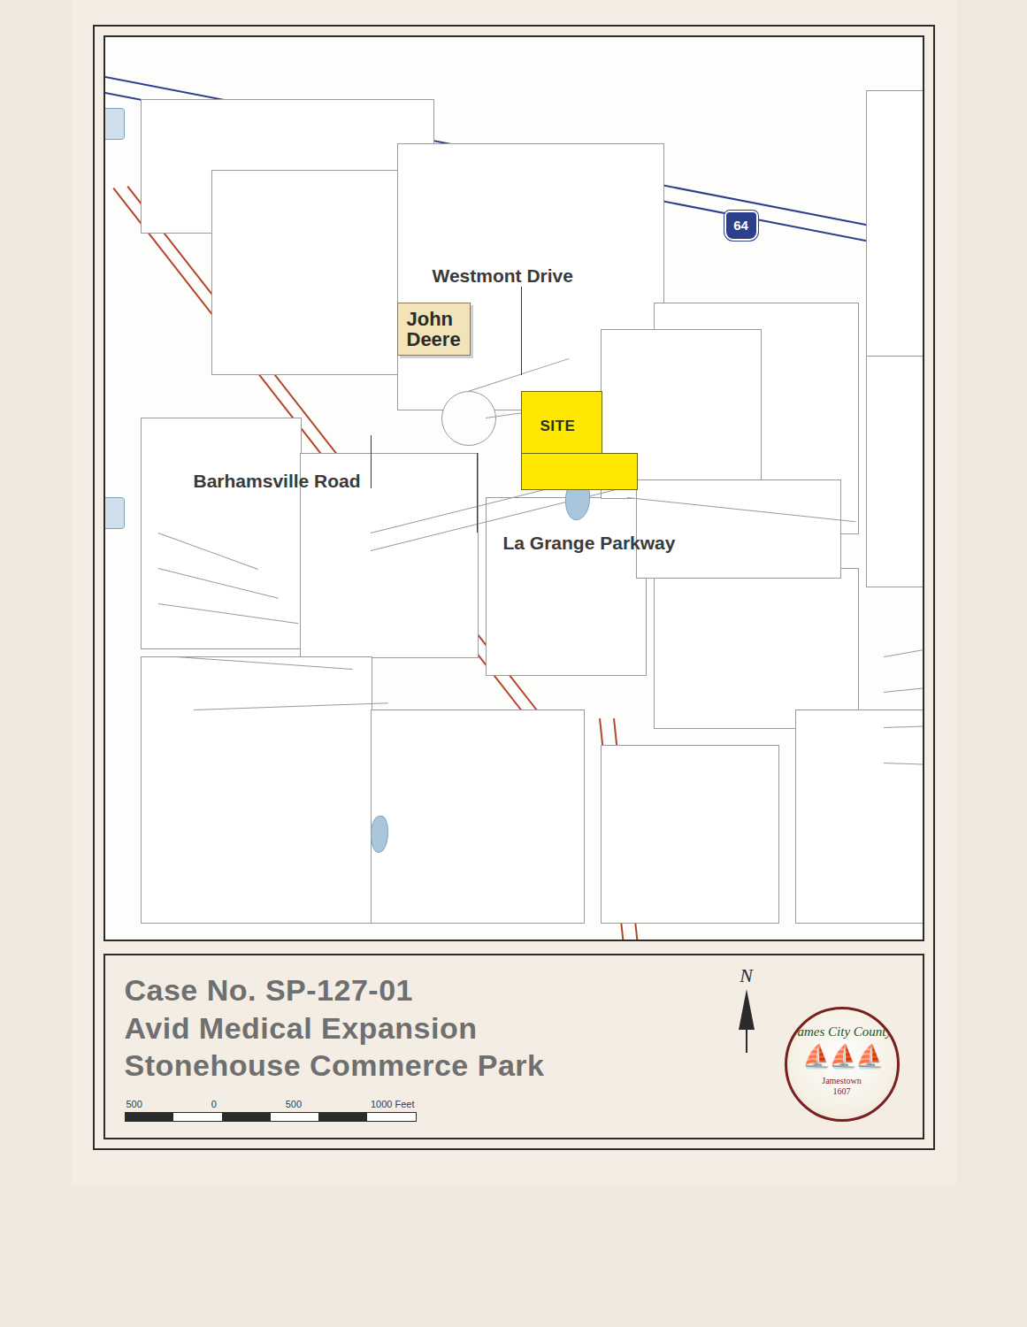64
SITE
John
Deere
Westmont Drive
Barhamsville Road
La Grange Parkway
Case No. SP-127-01 Avid Medical Expansion Stonehouse Commerce Park
N
James City County
⛵⛵⛵
Jamestown
1607
500 0 500 1000 Feet